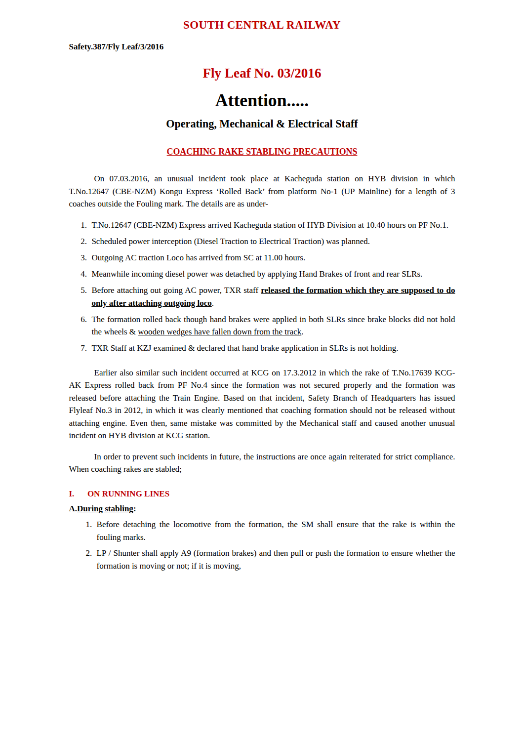SOUTH CENTRAL RAILWAY
Safety.387/Fly Leaf/3/2016
Fly Leaf No. 03/2016
Attention.....
Operating, Mechanical & Electrical Staff
COACHING RAKE STABLING PRECAUTIONS
On 07.03.2016, an unusual incident took place at Kacheguda station on HYB division in which T.No.12647 (CBE-NZM) Kongu Express ‘Rolled Back’ from platform No-1 (UP Mainline) for a length of 3 coaches outside the Fouling mark. The details are as under-
T.No.12647 (CBE-NZM) Express arrived Kacheguda station of HYB Division at 10.40 hours on PF No.1.
Scheduled power interception (Diesel Traction to Electrical Traction) was planned.
Outgoing AC traction Loco has arrived from SC at 11.00 hours.
Meanwhile incoming diesel power was detached by applying Hand Brakes of front and rear SLRs.
Before attaching out going AC power, TXR staff released the formation which they are supposed to do only after attaching outgoing loco.
The formation rolled back though hand brakes were applied in both SLRs since brake blocks did not hold the wheels & wooden wedges have fallen down from the track.
TXR Staff at KZJ examined & declared that hand brake application in SLRs is not holding.
Earlier also similar such incident occurred at KCG on 17.3.2012 in which the rake of T.No.17639 KCG-AK Express rolled back from PF No.4 since the formation was not secured properly and the formation was released before attaching the Train Engine. Based on that incident, Safety Branch of Headquarters has issued Flyleaf No.3 in 2012, in which it was clearly mentioned that coaching formation should not be released without attaching engine. Even then, same mistake was committed by the Mechanical staff and caused another unusual incident on HYB division at KCG station.
In order to prevent such incidents in future, the instructions are once again reiterated for strict compliance. When coaching rakes are stabled;
I. ON RUNNING LINES
A.During stabling:
Before detaching the locomotive from the formation, the SM shall ensure that the rake is within the fouling marks.
LP / Shunter shall apply A9 (formation brakes) and then pull or push the formation to ensure whether the formation is moving or not; if it is moving,